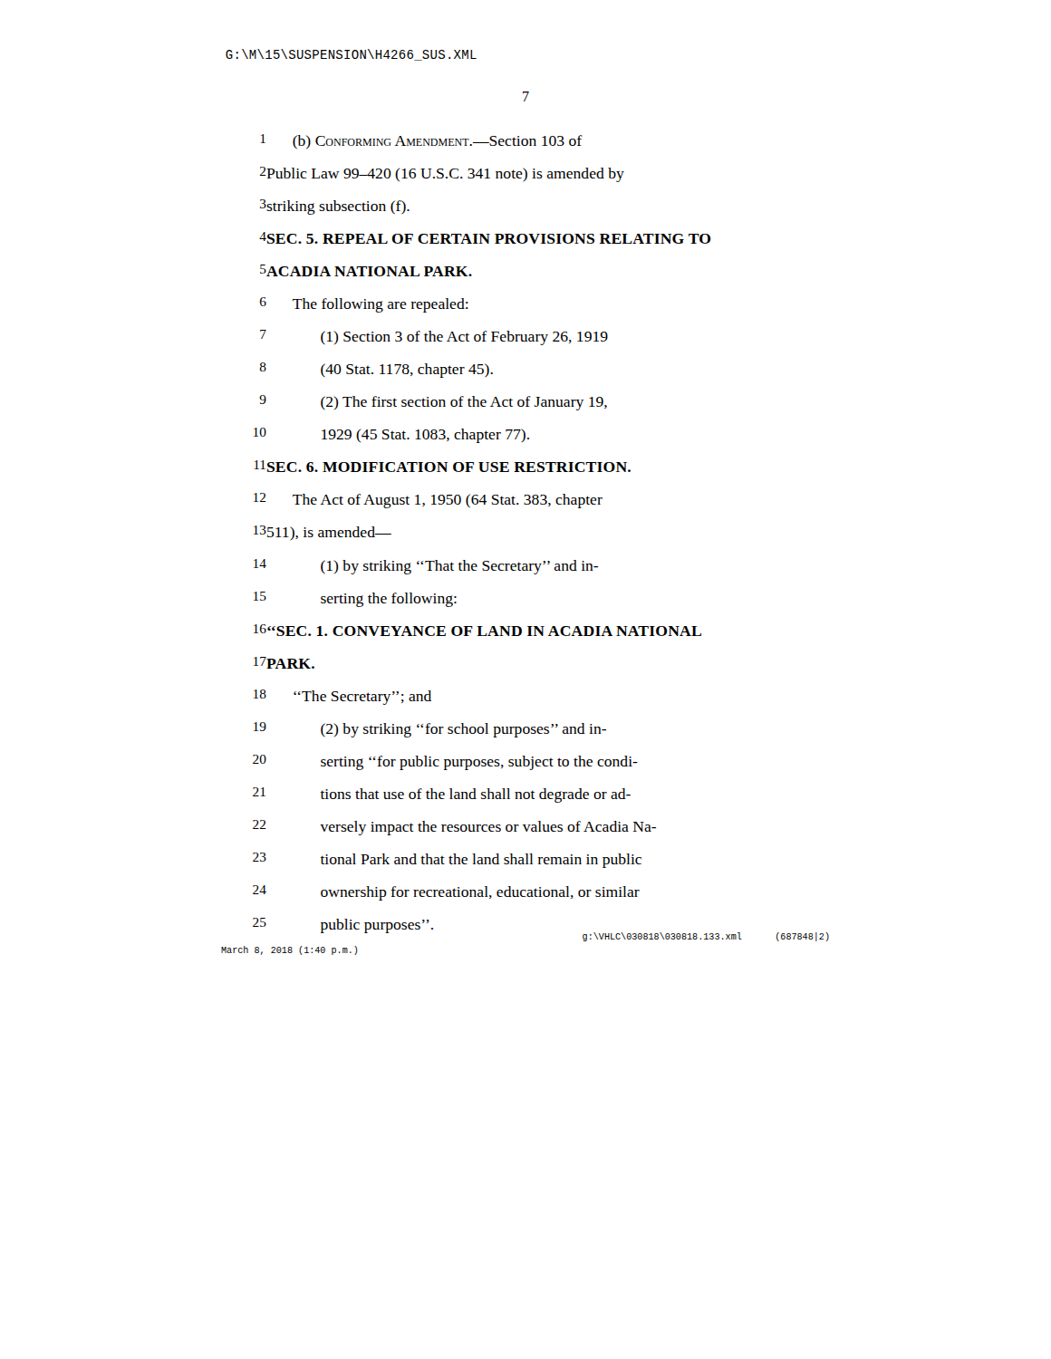G:\M\15\SUSPENSION\H4266_SUS.XML
7
| 1 | (b) Conforming Amendment. —Section 103 of |
| 2 | Public Law 99–420 (16 U.S.C. 341 note) is amended by |
| 3 | striking subsection (f). |
| 4 | SEC. 5. REPEAL OF CERTAIN PROVISIONS RELATING TO |
| 5 | ACADIA NATIONAL PARK. |
| 6 | The following are repealed: |
| 7 | (1) Section 3 of the Act of February 26, 1919 |
| 8 | (40 Stat. 1178, chapter 45). |
| 9 | (2) The first section of the Act of January 19, |
| 10 | 1929 (45 Stat. 1083, chapter 77). |
| 11 | SEC. 6. MODIFICATION OF USE RESTRICTION. |
| 12 | The Act of August 1, 1950 (64 Stat. 383, chapter |
| 13 | 511), is amended— |
| 14 | (1) by striking ‘‘That the Secretary’’ and in- |
| 15 | serting the following: |
| 16 | ‘‘SEC. 1. CONVEYANCE OF LAND IN ACADIA NATIONAL |
| 17 | PARK. |
| 18 | ‘‘The Secretary’’; and |
| 19 | (2) by striking ‘‘for school purposes’’ and in- |
| 20 | serting ‘‘for public purposes, subject to the condi- |
| 21 | tions that use of the land shall not degrade or ad- |
| 22 | versely impact the resources or values of Acadia Na- |
| 23 | tional Park and that the land shall remain in public |
| 24 | ownership for recreational, educational, or similar |
| 25 | public purposes’’. |
g:\VHLC\030818\030818.133.xml (687848|2)
March 8, 2018 (1:40 p.m.)